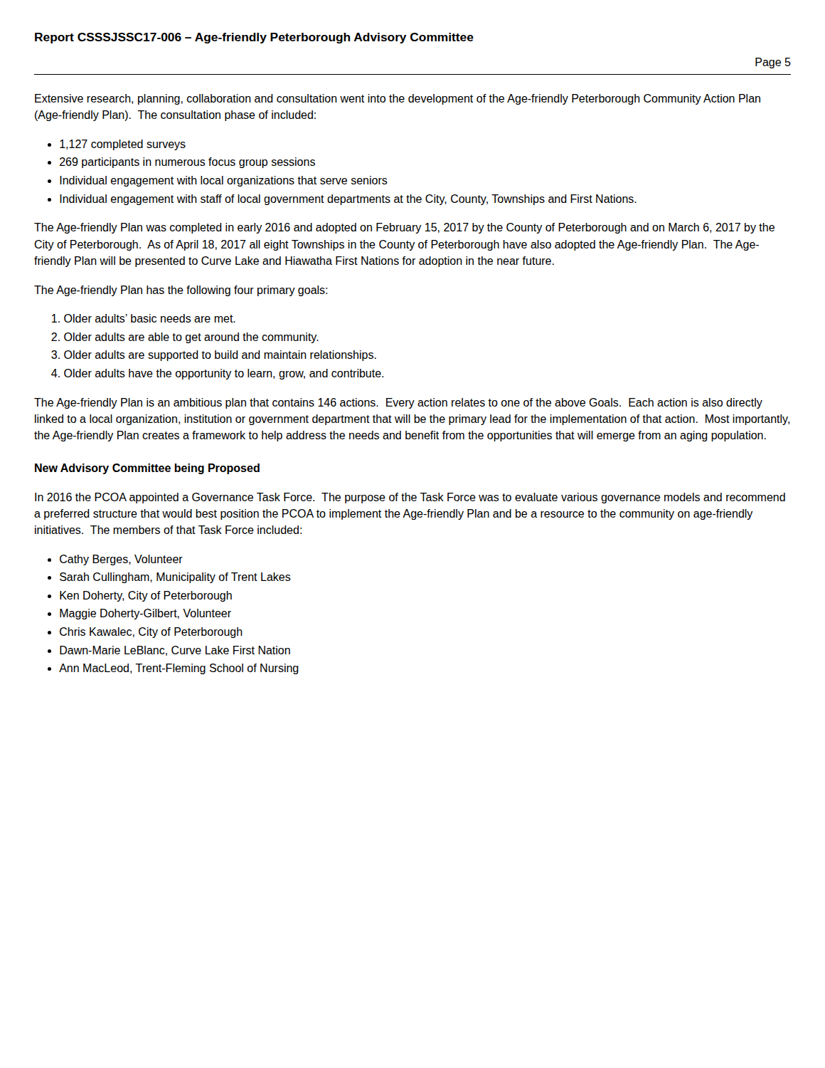Report CSSSJSSC17-006 – Age-friendly Peterborough Advisory Committee
Page 5
Extensive research, planning, collaboration and consultation went into the development of the Age-friendly Peterborough Community Action Plan (Age-friendly Plan). The consultation phase of included:
1,127 completed surveys
269 participants in numerous focus group sessions
Individual engagement with local organizations that serve seniors
Individual engagement with staff of local government departments at the City, County, Townships and First Nations.
The Age-friendly Plan was completed in early 2016 and adopted on February 15, 2017 by the County of Peterborough and on March 6, 2017 by the City of Peterborough. As of April 18, 2017 all eight Townships in the County of Peterborough have also adopted the Age-friendly Plan. The Age-friendly Plan will be presented to Curve Lake and Hiawatha First Nations for adoption in the near future.
The Age-friendly Plan has the following four primary goals:
Older adults’ basic needs are met.
Older adults are able to get around the community.
Older adults are supported to build and maintain relationships.
Older adults have the opportunity to learn, grow, and contribute.
The Age-friendly Plan is an ambitious plan that contains 146 actions. Every action relates to one of the above Goals. Each action is also directly linked to a local organization, institution or government department that will be the primary lead for the implementation of that action. Most importantly, the Age-friendly Plan creates a framework to help address the needs and benefit from the opportunities that will emerge from an aging population.
New Advisory Committee being Proposed
In 2016 the PCOA appointed a Governance Task Force. The purpose of the Task Force was to evaluate various governance models and recommend a preferred structure that would best position the PCOA to implement the Age-friendly Plan and be a resource to the community on age-friendly initiatives. The members of that Task Force included:
Cathy Berges, Volunteer
Sarah Cullingham, Municipality of Trent Lakes
Ken Doherty, City of Peterborough
Maggie Doherty-Gilbert, Volunteer
Chris Kawalec, City of Peterborough
Dawn-Marie LeBlanc, Curve Lake First Nation
Ann MacLeod, Trent-Fleming School of Nursing